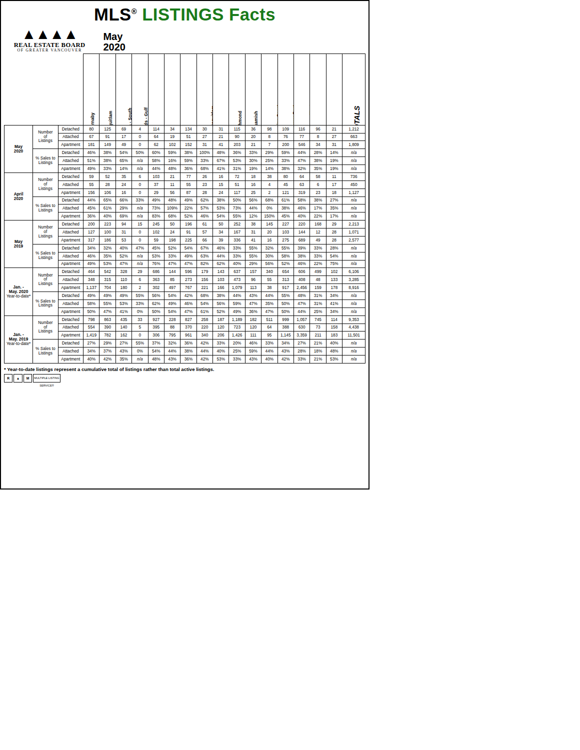MLS® LISTINGS Facts
▲▲▲▲
REAL ESTATE BOARD
OF GREATER VANCOUVER
May
2020
| | | | Burnaby | Coquitlam | Delta - South | Islands - Gulf | Maple Ridge/Pitt Meadows | New Westminster | North Vancouver | Port Coquitlam | Port Moody/Belcarra | Richmond | Squamish | Sunshine Coast | Vancouver East | Vancouver West | West Vancouver/Howe Sound | Whistler/Pemberton | TOTALS |
| --- | --- | --- | --- | --- | --- | --- | --- | --- | --- | --- | --- | --- | --- | --- | --- | --- | --- | --- | --- |
| May 2020 | Number of Listings | Detached | 80 | 125 | 69 | 4 | 114 | 34 | 134 | 30 | 31 | 115 | 36 | 98 | 109 | 116 | 96 | 21 | 1,212 |
| Attached | 67 | 91 | 17 | 0 | 64 | 19 | 51 | 27 | 21 | 90 | 20 | 8 | 76 | 77 | 8 | 27 | 663 |
| Apartment | 181 | 149 | 49 | 0 | 62 | 102 | 152 | 31 | 41 | 203 | 21 | 7 | 200 | 546 | 34 | 31 | 1,809 |
| % Sales to Listings | Detached | 46% | 38% | 54% | 50% | 60% | 59% | 38% | 100% | 48% | 36% | 33% | 29% | 59% | 44% | 28% | 14% | n/a |
| Attached | 51% | 38% | 65% | n/a | 58% | 16% | 59% | 33% | 67% | 53% | 30% | 25% | 33% | 47% | 38% | 19% | n/a |
| Apartment | 49% | 33% | 14% | n/a | 44% | 48% | 36% | 68% | 41% | 31% | 19% | 14% | 38% | 32% | 35% | 19% | n/a |
| April 2020 | Number of Listings | Detached | 59 | 52 | 35 | 6 | 103 | 21 | 77 | 26 | 16 | 72 | 18 | 38 | 80 | 64 | 58 | 11 | 736 |
| Attached | 55 | 28 | 24 | 0 | 37 | 11 | 55 | 23 | 15 | 51 | 16 | 4 | 45 | 63 | 6 | 17 | 450 |
| Apartment | 156 | 106 | 16 | 0 | 29 | 56 | 87 | 28 | 24 | 117 | 25 | 2 | 121 | 319 | 23 | 18 | 1,127 |
| % Sales to Listings | Detached | 44% | 65% | 66% | 33% | 49% | 48% | 49% | 62% | 38% | 50% | 56% | 68% | 61% | 58% | 38% | 27% | n/a |
| Attached | 45% | 61% | 29% | n/a | 73% | 109% | 22% | 57% | 53% | 73% | 44% | 0% | 38% | 46% | 17% | 35% | n/a |
| Apartment | 36% | 40% | 69% | n/a | 83% | 68% | 52% | 46% | 54% | 55% | 12% | 150% | 45% | 40% | 22% | 17% | n/a |
| May 2019 | Number of Listings | Detached | 200 | 223 | 94 | 15 | 245 | 50 | 196 | 61 | 50 | 252 | 38 | 145 | 227 | 220 | 168 | 29 | 2,213 |
| Attached | 127 | 100 | 31 | 0 | 102 | 24 | 91 | 57 | 34 | 167 | 31 | 20 | 103 | 144 | 12 | 28 | 1,071 |
| Apartment | 317 | 186 | 53 | 0 | 59 | 198 | 225 | 66 | 39 | 336 | 41 | 16 | 275 | 689 | 49 | 28 | 2,577 |
| % Sales to Listings | Detached | 34% | 32% | 40% | 47% | 45% | 52% | 54% | 67% | 46% | 33% | 55% | 32% | 55% | 39% | 33% | 28% | n/a |
| Attached | 46% | 35% | 52% | n/a | 53% | 33% | 49% | 63% | 44% | 33% | 55% | 30% | 58% | 38% | 33% | 54% | n/a |
| Apartment | 49% | 53% | 47% | n/a | 76% | 47% | 47% | 82% | 62% | 40% | 29% | 56% | 52% | 46% | 22% | 75% | n/a |
| Jan. - May. 2020 Year-to-date* | Number of Listings | Detached | 464 | 542 | 328 | 29 | 686 | 144 | 596 | 179 | 143 | 637 | 157 | 340 | 654 | 606 | 499 | 102 | 6,106 |
| Attached | 348 | 315 | 110 | 6 | 363 | 85 | 273 | 156 | 103 | 473 | 96 | 55 | 313 | 408 | 48 | 133 | 3,285 |
| Apartment | 1,137 | 704 | 180 | 2 | 302 | 497 | 767 | 221 | 166 | 1,079 | 113 | 38 | 917 | 2,456 | 159 | 178 | 8,916 |
| % Sales to Listings | Detached | 49% | 49% | 49% | 55% | 56% | 54% | 42% | 68% | 38% | 44% | 43% | 44% | 55% | 48% | 31% | 34% | n/a |
| Attached | 58% | 55% | 53% | 33% | 62% | 49% | 46% | 54% | 56% | 59% | 47% | 35% | 50% | 47% | 31% | 41% | n/a |
| Apartment | 50% | 47% | 41% | 0% | 50% | 54% | 47% | 61% | 52% | 49% | 36% | 47% | 50% | 44% | 25% | 34% | n/a |
| Jan. - May. 2019 Year-to-date* | Number of Listings | Detached | 798 | 863 | 435 | 33 | 927 | 228 | 827 | 258 | 187 | 1,189 | 182 | 511 | 999 | 1,057 | 745 | 114 | 9,353 |
| Attached | 554 | 390 | 140 | 5 | 395 | 88 | 370 | 220 | 120 | 723 | 120 | 64 | 388 | 630 | 73 | 158 | 4,438 |
| Apartment | 1,419 | 782 | 162 | 0 | 306 | 795 | 961 | 340 | 206 | 1,426 | 111 | 95 | 1,145 | 3,359 | 211 | 183 | 11,501 |
| % Sales to Listings | Detached | 27% | 29% | 27% | 55% | 37% | 32% | 36% | 42% | 33% | 20% | 46% | 33% | 34% | 27% | 21% | 40% | n/a |
| Attached | 34% | 37% | 43% | 0% | 54% | 44% | 38% | 44% | 40% | 25% | 59% | 44% | 43% | 28% | 18% | 48% | n/a |
| Apartment | 40% | 42% | 35% | n/a | 48% | 43% | 36% | 42% | 53% | 33% | 43% | 40% | 42% | 33% | 21% | 53% | n/a |
* Year-to-date listings represent a cumulative total of listings rather than total active listings.
R
▲
M
MULTIPLE LISTING SERVICE®